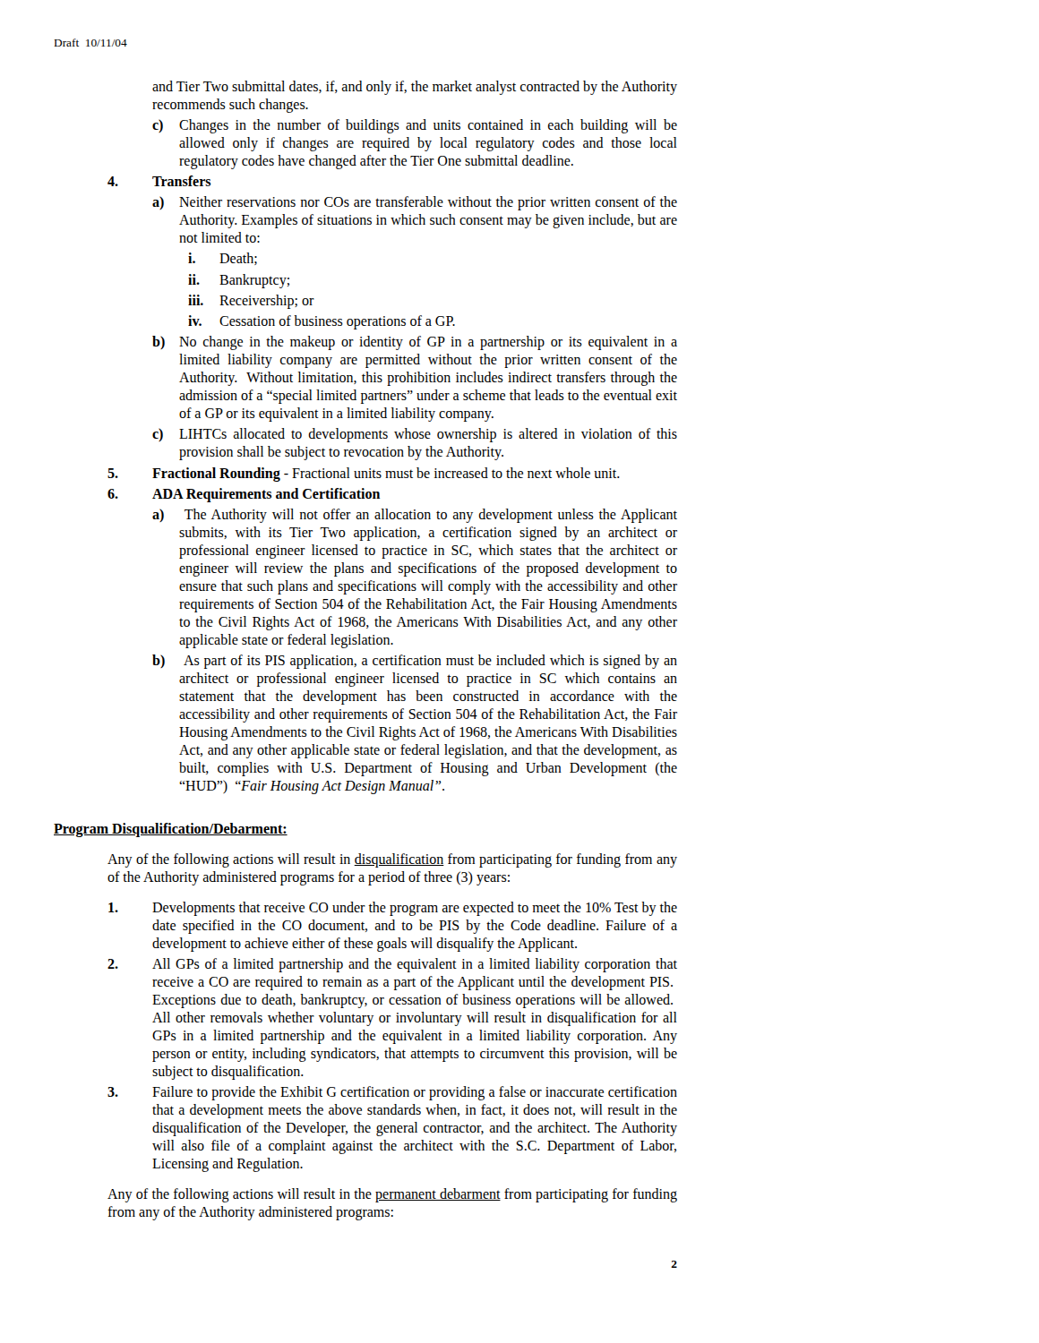Draft 10/11/04
and Tier Two submittal dates, if, and only if, the market analyst contracted by the Authority recommends such changes.
c)
Changes in the number of buildings and units contained in each building will be allowed only if changes are required by local regulatory codes and those local regulatory codes have changed after the Tier One submittal deadline.
4.
Transfers
a)
Neither reservations nor COs are transferable without the prior written consent of the Authority. Examples of situations in which such consent may be given include, but are not limited to:
i.
Death;
ii.
Bankruptcy;
iii.
Receivership; or
iv.
Cessation of business operations of a GP.
b)
No change in the makeup or identity of GP in a partnership or its equivalent in a limited liability company are permitted without the prior written consent of the Authority. Without limitation, this prohibition includes indirect transfers through the admission of a “special limited partners” under a scheme that leads to the eventual exit of a GP or its equivalent in a limited liability company.
c)
LIHTCs allocated to developments whose ownership is altered in violation of this provision shall be subject to revocation by the Authority.
5.
Fractional Rounding - Fractional units must be increased to the next whole unit.
6.
ADA Requirements and Certification
a)
The Authority will not offer an allocation to any development unless the Applicant submits, with its Tier Two application, a certification signed by an architect or professional engineer licensed to practice in SC, which states that the architect or engineer will review the plans and specifications of the proposed development to ensure that such plans and specifications will comply with the accessibility and other requirements of Section 504 of the Rehabilitation Act, the Fair Housing Amendments to the Civil Rights Act of 1968, the Americans With Disabilities Act, and any other applicable state or federal legislation.
b)
As part of its PIS application, a certification must be included which is signed by an architect or professional engineer licensed to practice in SC which contains an statement that the development has been constructed in accordance with the accessibility and other requirements of Section 504 of the Rehabilitation Act, the Fair Housing Amendments to the Civil Rights Act of 1968, the Americans With Disabilities Act, and any other applicable state or federal legislation, and that the development, as built, complies with U.S. Department of Housing and Urban Development (the “HUD”) “Fair Housing Act Design Manual”.
Program Disqualification/Debarment:
Any of the following actions will result in disqualification from participating for funding from any of the Authority administered programs for a period of three (3) years:
1.
Developments that receive CO under the program are expected to meet the 10% Test by the date specified in the CO document, and to be PIS by the Code deadline. Failure of a development to achieve either of these goals will disqualify the Applicant.
2.
All GPs of a limited partnership and the equivalent in a limited liability corporation that receive a CO are required to remain as a part of the Applicant until the development PIS. Exceptions due to death, bankruptcy, or cessation of business operations will be allowed. All other removals whether voluntary or involuntary will result in disqualification for all GPs in a limited partnership and the equivalent in a limited liability corporation. Any person or entity, including syndicators, that attempts to circumvent this provision, will be subject to disqualification.
3.
Failure to provide the Exhibit G certification or providing a false or inaccurate certification that a development meets the above standards when, in fact, it does not, will result in the disqualification of the Developer, the general contractor, and the architect. The Authority will also file of a complaint against the architect with the S.C. Department of Labor, Licensing and Regulation.
Any of the following actions will result in the permanent debarment from participating for funding from any of the Authority administered programs:
2